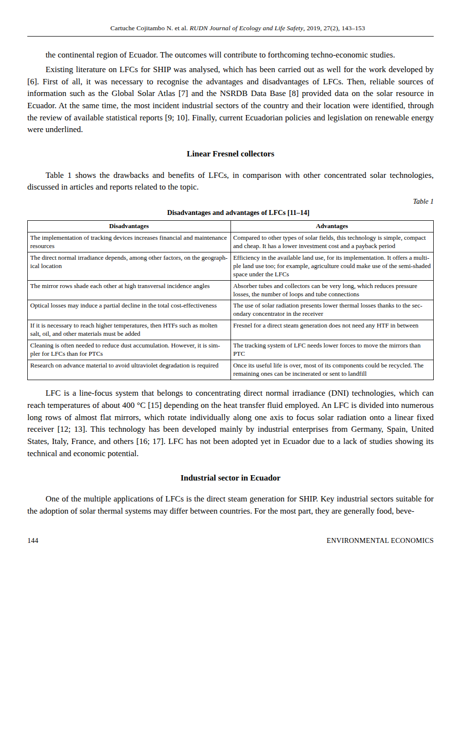Cartuche Cojitambo N. et al. RUDN Journal of Ecology and Life Safety, 2019, 27(2), 143–153
the continental region of Ecuador. The outcomes will contribute to forthcoming techno-economic studies.
Existing literature on LFCs for SHIP was analysed, which has been carried out as well for the work developed by [6]. First of all, it was necessary to recognise the advantages and disadvantages of LFCs. Then, reliable sources of information such as the Global Solar Atlas [7] and the NSRDB Data Base [8] provided data on the solar resource in Ecuador. At the same time, the most incident industrial sectors of the country and their location were identified, through the review of available statistical reports [9; 10]. Finally, current Ecuadorian policies and legislation on renewable energy were underlined.
Linear Fresnel collectors
Table 1 shows the drawbacks and benefits of LFCs, in comparison with other concentrated solar technologies, discussed in articles and reports related to the topic.
Table 1
Disadvantages and advantages of LFCs [11–14]
| Disadvantages | Advantages |
| --- | --- |
| The implementation of tracking devices increases financial and maintenance resources | Compared to other types of solar fields, this technology is simple, compact and cheap. It has a lower investment cost and a payback period |
| The direct normal irradiance depends, among other factors, on the geographical location | Efficiency in the available land use, for its implementation. It offers a multiple land use too; for example, agriculture could make use of the semi-shaded space under the LFCs |
| The mirror rows shade each other at high transversal incidence angles | Absorber tubes and collectors can be very long, which reduces pressure losses, the number of loops and tube connections |
| Optical losses may induce a partial decline in the total cost-effectiveness | The use of solar radiation presents lower thermal losses thanks to the secondary concentrator in the receiver |
| If it is necessary to reach higher temperatures, then HTFs such as molten salt, oil, and other materials must be added | Fresnel for a direct steam generation does not need any HTF in between |
| Cleaning is often needed to reduce dust accumulation. However, it is simpler for LFCs than for PTCs | The tracking system of LFC needs lower forces to move the mirrors than PTC |
| Research on advance material to avoid ultraviolet degradation is required | Once its useful life is over, most of its components could be recycled. The remaining ones can be incinerated or sent to landfill |
LFC is a line-focus system that belongs to concentrating direct normal irradiance (DNI) technologies, which can reach temperatures of about 400 °C [15] depending on the heat transfer fluid employed. An LFC is divided into numerous long rows of almost flat mirrors, which rotate individually along one axis to focus solar radiation onto a linear fixed receiver [12; 13]. This technology has been developed mainly by industrial enterprises from Germany, Spain, United States, Italy, France, and others [16; 17]. LFC has not been adopted yet in Ecuador due to a lack of studies showing its technical and economic potential.
Industrial sector in Ecuador
One of the multiple applications of LFCs is the direct steam generation for SHIP. Key industrial sectors suitable for the adoption of solar thermal systems may differ between countries. For the most part, they are generally food, beve-
144 ENVIRONMENTAL ECONOMICS